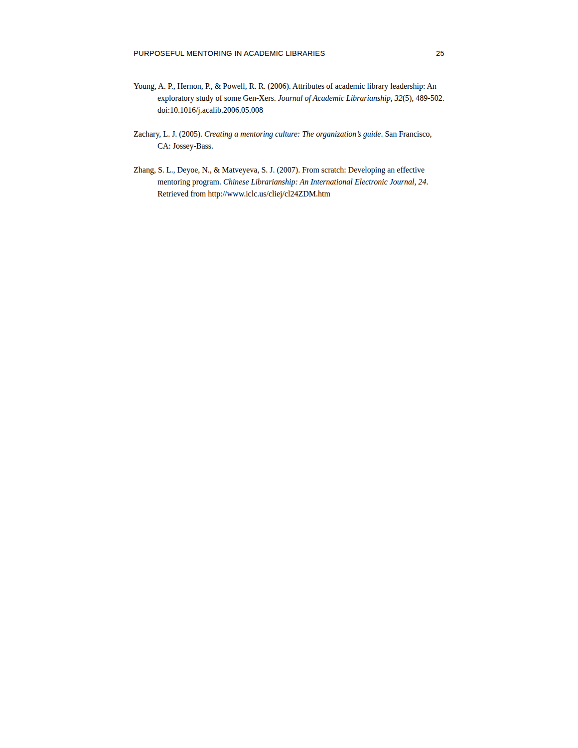Purposeful Mentoring in Academic Libraries 25
Young, A. P., Hernon, P., & Powell, R. R. (2006). Attributes of academic library leadership: An exploratory study of some Gen-Xers. Journal of Academic Librarianship, 32(5), 489-502. doi:10.1016/j.acalib.2006.05.008
Zachary, L. J. (2005). Creating a mentoring culture: The organization’s guide. San Francisco, CA: Jossey-Bass.
Zhang, S. L., Deyoe, N., & Matveyeva, S. J. (2007). From scratch: Developing an effective mentoring program. Chinese Librarianship: An International Electronic Journal, 24. Retrieved from http://www.iclc.us/cliej/cl24ZDM.htm